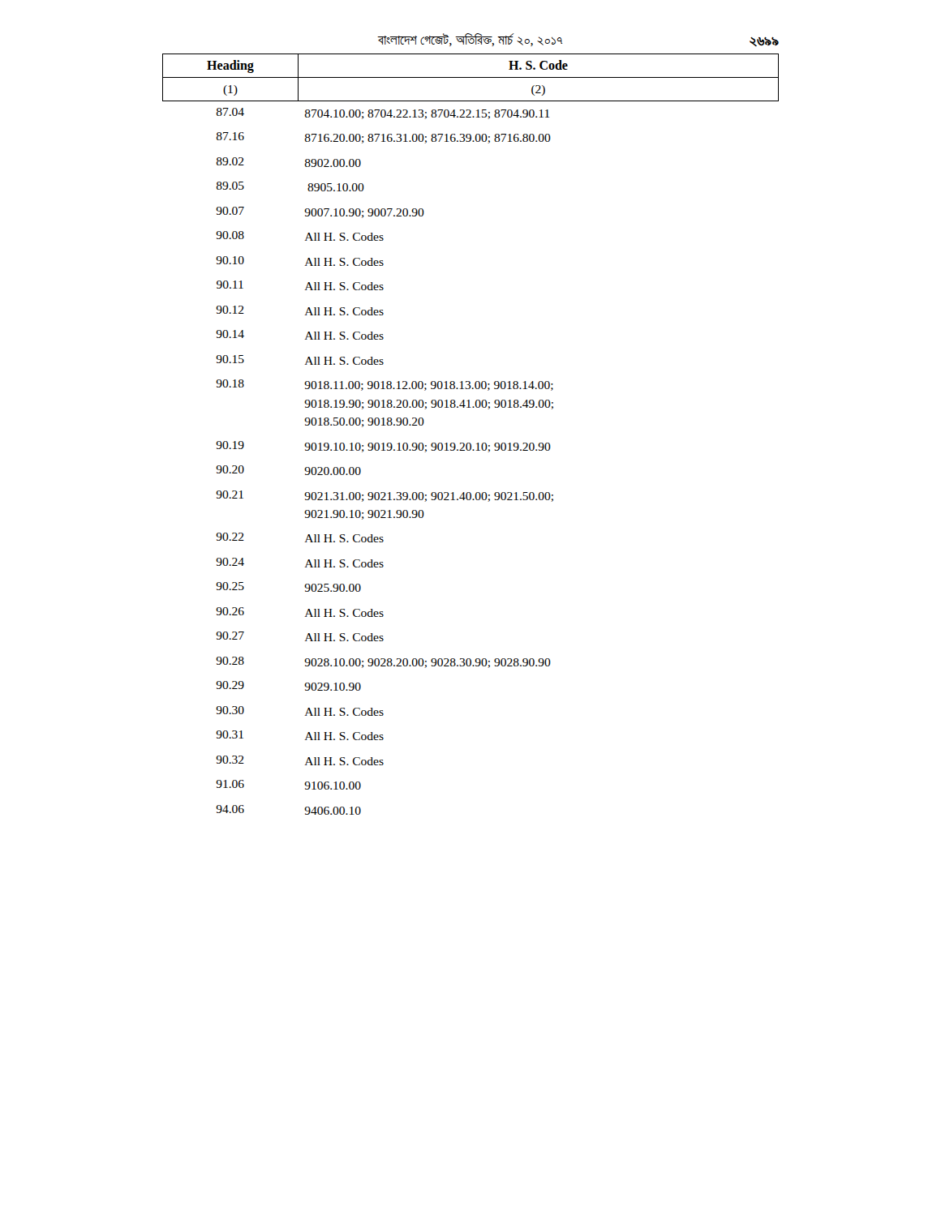বাংলাদেশ গেজেট, অতিরিক্ত, মার্চ ২০, ২০১৭ ২৬৯৯
| Heading | H. S. Code |
| --- | --- |
| (1) | (2) |
| 87.04 | 8704.10.00; 8704.22.13; 8704.22.15; 8704.90.11 |
| 87.16 | 8716.20.00; 8716.31.00; 8716.39.00; 8716.80.00 |
| 89.02 | 8902.00.00 |
| 89.05 | 8905.10.00 |
| 90.07 | 9007.10.90; 9007.20.90 |
| 90.08 | All H. S. Codes |
| 90.10 | All H. S. Codes |
| 90.11 | All H. S. Codes |
| 90.12 | All H. S. Codes |
| 90.14 | All H. S. Codes |
| 90.15 | All H. S. Codes |
| 90.18 | 9018.11.00; 9018.12.00; 9018.13.00; 9018.14.00; 9018.19.90; 9018.20.00; 9018.41.00; 9018.49.00; 9018.50.00; 9018.90.20 |
| 90.19 | 9019.10.10; 9019.10.90; 9019.20.10; 9019.20.90 |
| 90.20 | 9020.00.00 |
| 90.21 | 9021.31.00; 9021.39.00; 9021.40.00; 9021.50.00; 9021.90.10; 9021.90.90 |
| 90.22 | All H. S. Codes |
| 90.24 | All H. S. Codes |
| 90.25 | 9025.90.00 |
| 90.26 | All H. S. Codes |
| 90.27 | All H. S. Codes |
| 90.28 | 9028.10.00; 9028.20.00; 9028.30.90; 9028.90.90 |
| 90.29 | 9029.10.90 |
| 90.30 | All H. S. Codes |
| 90.31 | All H. S. Codes |
| 90.32 | All H. S. Codes |
| 91.06 | 9106.10.00 |
| 94.06 | 9406.00.10 |